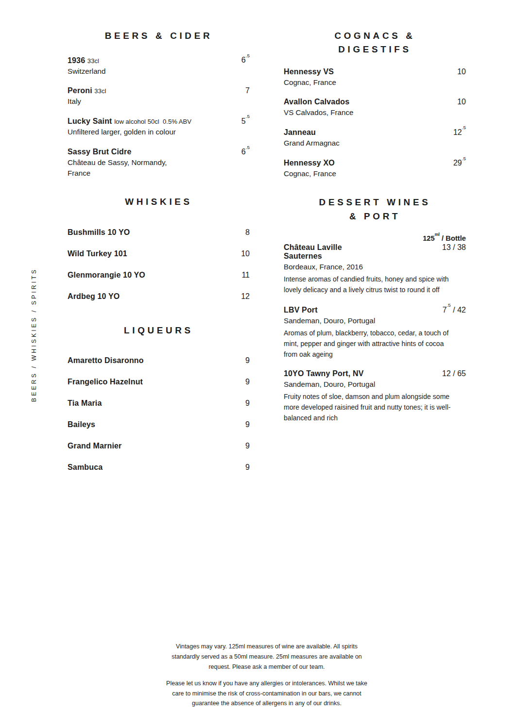BEERS / WHISKIES / SPIRITS
Beers & Cider
1936 33cl
6.5
Switzerland
Peroni 33cl
7
Italy
Lucky Saint low alcohol 50cl 0.5% ABV
5.5
Unfiltered larger, golden in colour
Sassy Brut Cidre
6.5
Château de Sassy, Normandy,
France
Whiskies
Bushmills 10 YO
8
Wild Turkey 101
10
Glenmorangie 10 YO
11
Ardbeg 10 YO
12
Liqueurs
Amaretto Disaronno
9
Frangelico Hazelnut
9
Tia Maria
9
Baileys
9
Grand Marnier
9
Sambuca
9
Cognacs &
Digestifs
Hennessy VS
10
Cognac, France
Avallon Calvados
10
VS Calvados, France
Janneau
12.5
Grand Armagnac
Hennessy XO
29.5
Cognac, France
Dessert Wines
& Port
125ml / Bottle
Château Laville
13 / 38
Sauternes
Bordeaux, France, 2016
Intense aromas of candied fruits, honey and spice with lovely delicacy and a lively citrus twist to round it off
LBV Port
7.5 / 42
Sandeman, Douro, Portugal
Aromas of plum, blackberry, tobacco, cedar, a touch of mint, pepper and ginger with attractive hints of cocoa from oak ageing
10YO Tawny Port, NV
12 / 65
Sandeman, Douro, Portugal
Fruity notes of sloe, damson and plum alongside some more developed raisined fruit and nutty tones; it is well-balanced and rich
Vintages may vary. 125ml measures of wine are available. All spirits standardly served as a 50ml measure. 25ml measures are available on request. Please ask a member of our team.
Please let us know if you have any allergies or intolerances. Whilst we take care to minimise the risk of cross-contamination in our bars, we cannot guarantee the absence of allergens in any of our drinks.